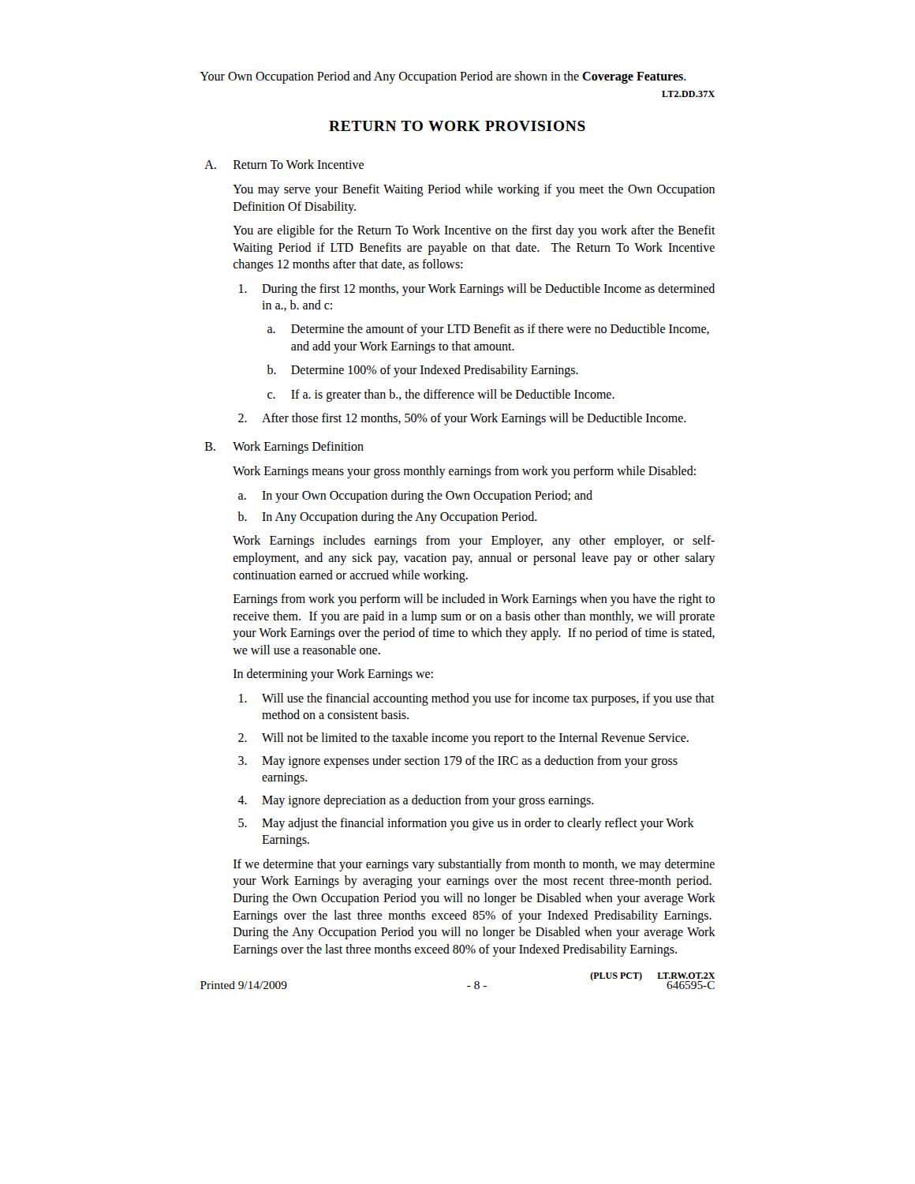Your Own Occupation Period and Any Occupation Period are shown in the Coverage Features.
LT2.DD.37X
RETURN TO WORK PROVISIONS
Return To Work Incentive
You may serve your Benefit Waiting Period while working if you meet the Own Occupation Definition Of Disability.
You are eligible for the Return To Work Incentive on the first day you work after the Benefit Waiting Period if LTD Benefits are payable on that date. The Return To Work Incentive changes 12 months after that date, as follows:
During the first 12 months, your Work Earnings will be Deductible Income as determined in a., b. and c:
Determine the amount of your LTD Benefit as if there were no Deductible Income, and add your Work Earnings to that amount.
Determine 100% of your Indexed Predisability Earnings.
If a. is greater than b., the difference will be Deductible Income.
After those first 12 months, 50% of your Work Earnings will be Deductible Income.
Work Earnings Definition
Work Earnings means your gross monthly earnings from work you perform while Disabled:
In your Own Occupation during the Own Occupation Period; and
In Any Occupation during the Any Occupation Period.
Work Earnings includes earnings from your Employer, any other employer, or self-employment, and any sick pay, vacation pay, annual or personal leave pay or other salary continuation earned or accrued while working.
Earnings from work you perform will be included in Work Earnings when you have the right to receive them. If you are paid in a lump sum or on a basis other than monthly, we will prorate your Work Earnings over the period of time to which they apply. If no period of time is stated, we will use a reasonable one.
In determining your Work Earnings we:
Will use the financial accounting method you use for income tax purposes, if you use that method on a consistent basis.
Will not be limited to the taxable income you report to the Internal Revenue Service.
May ignore expenses under section 179 of the IRC as a deduction from your gross earnings.
May ignore depreciation as a deduction from your gross earnings.
May adjust the financial information you give us in order to clearly reflect your Work Earnings.
If we determine that your earnings vary substantially from month to month, we may determine your Work Earnings by averaging your earnings over the most recent three-month period. During the Own Occupation Period you will no longer be Disabled when your average Work Earnings over the last three months exceed 85% of your Indexed Predisability Earnings. During the Any Occupation Period you will no longer be Disabled when your average Work Earnings over the last three months exceed 80% of your Indexed Predisability Earnings.
(PLUS PCT) LT.RW.OT.2X
Printed 9/14/2009
- 8 -
646595-C